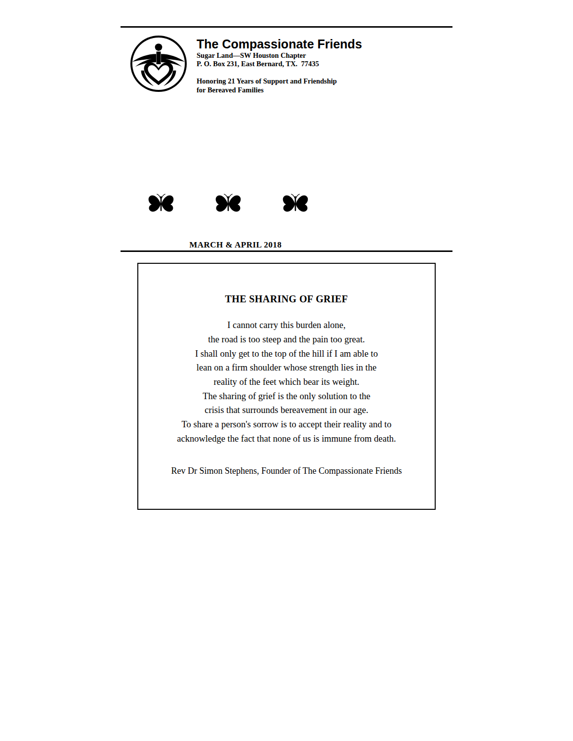The Compassionate Friends
Sugar Land—SW Houston Chapter
P. O. Box 231, East Bernard, TX. 77435
Honoring 21 Years of Support and Friendship
for Bereaved Families
MARCH & APRIL 2018
THE SHARING OF GRIEF
I cannot carry this burden alone,
the road is too steep and the pain too great.
I shall only get to the top of the hill if I am able to
lean on a firm shoulder whose strength lies in the
reality of the feet which bear its weight.
The sharing of grief is the only solution to the
crisis that surrounds bereavement in our age.
To share a person's sorrow is to accept their reality and to
acknowledge the fact that none of us is immune from death.
Rev Dr Simon Stephens, Founder of The Compassionate Friends